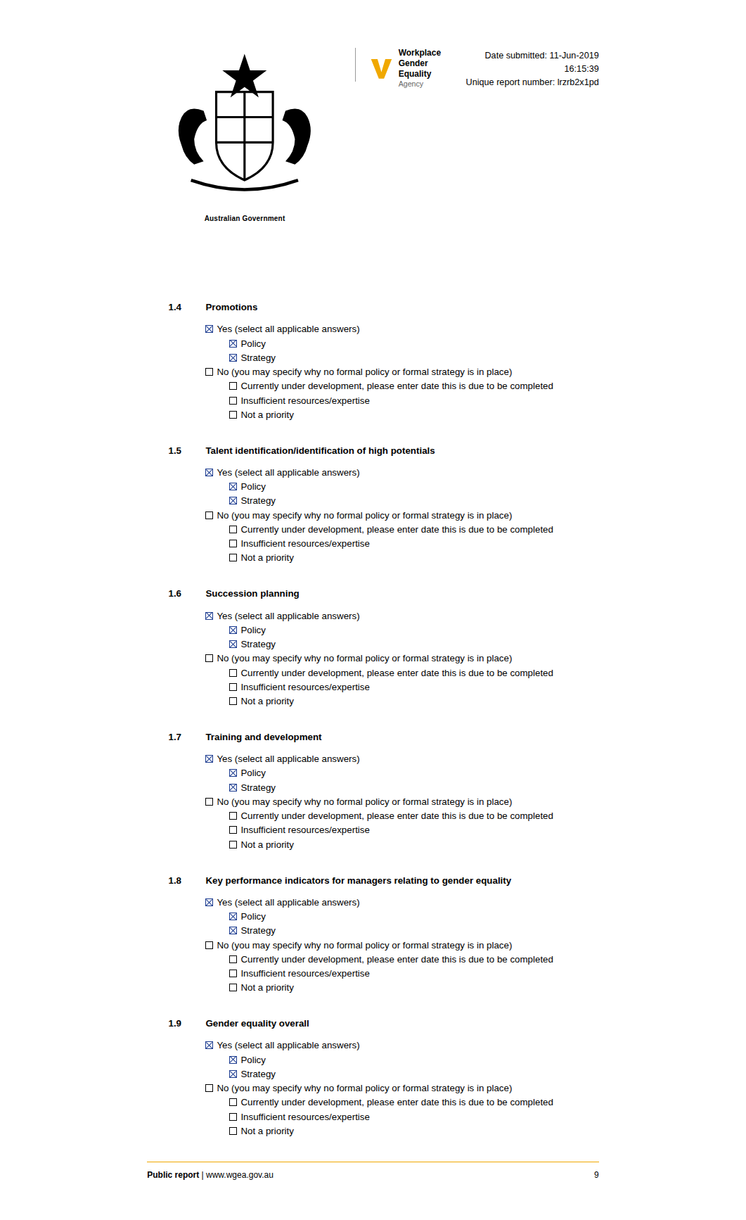Australian Government
Workplace
Gender Equality
Agency
Date submitted: 11-Jun-2019 16:15:39
Unique report number: lrzrb2x1pd
1.4
Promotions
Yes (select all applicable answers)
Policy
Strategy
No (you may specify why no formal policy or formal strategy is in place)
Currently under development, please enter date this is due to be completed
Insufficient resources/expertise
Not a priority
1.5
Talent identification/identification of high potentials
Yes (select all applicable answers)
Policy
Strategy
No (you may specify why no formal policy or formal strategy is in place)
Currently under development, please enter date this is due to be completed
Insufficient resources/expertise
Not a priority
1.6
Succession planning
Yes (select all applicable answers)
Policy
Strategy
No (you may specify why no formal policy or formal strategy is in place)
Currently under development, please enter date this is due to be completed
Insufficient resources/expertise
Not a priority
1.7
Training and development
Yes (select all applicable answers)
Policy
Strategy
No (you may specify why no formal policy or formal strategy is in place)
Currently under development, please enter date this is due to be completed
Insufficient resources/expertise
Not a priority
1.8
Key performance indicators for managers relating to gender equality
Yes (select all applicable answers)
Policy
Strategy
No (you may specify why no formal policy or formal strategy is in place)
Currently under development, please enter date this is due to be completed
Insufficient resources/expertise
Not a priority
1.9
Gender equality overall
Yes (select all applicable answers)
Policy
Strategy
No (you may specify why no formal policy or formal strategy is in place)
Currently under development, please enter date this is due to be completed
Insufficient resources/expertise
Not a priority
Public report | www.wgea.gov.au
9